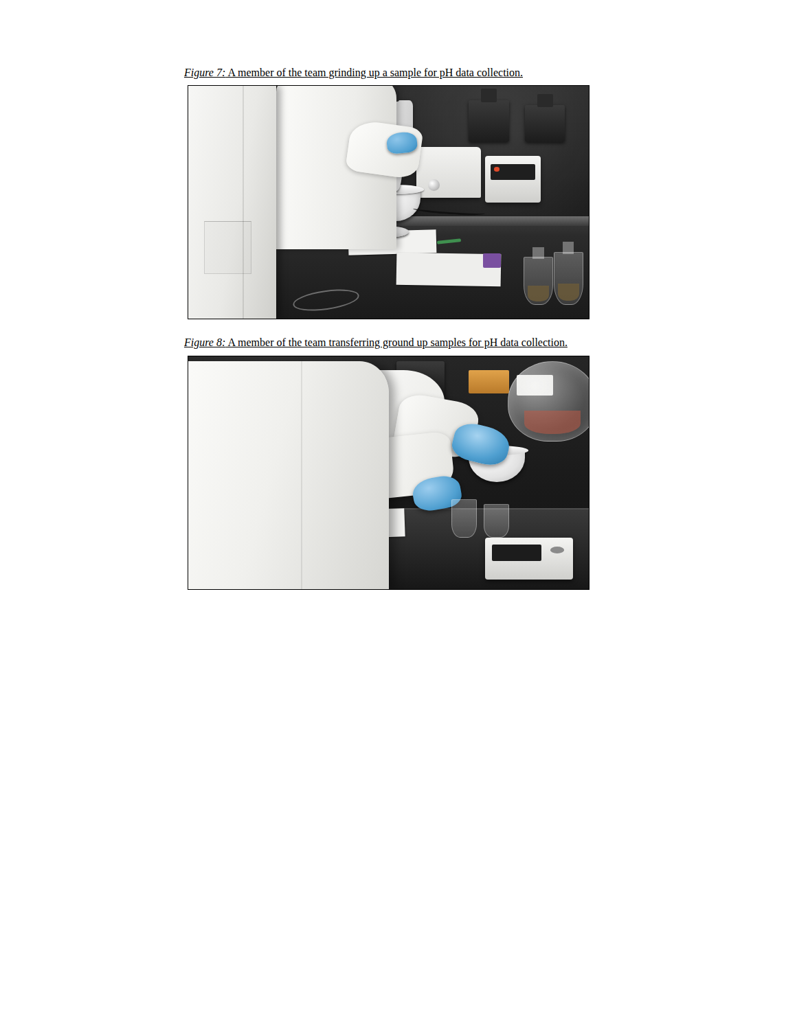Figure 7: A member of the team grinding up a sample for pH data collection.
Figure 8: A member of the team transferring ground up samples for pH data collection.